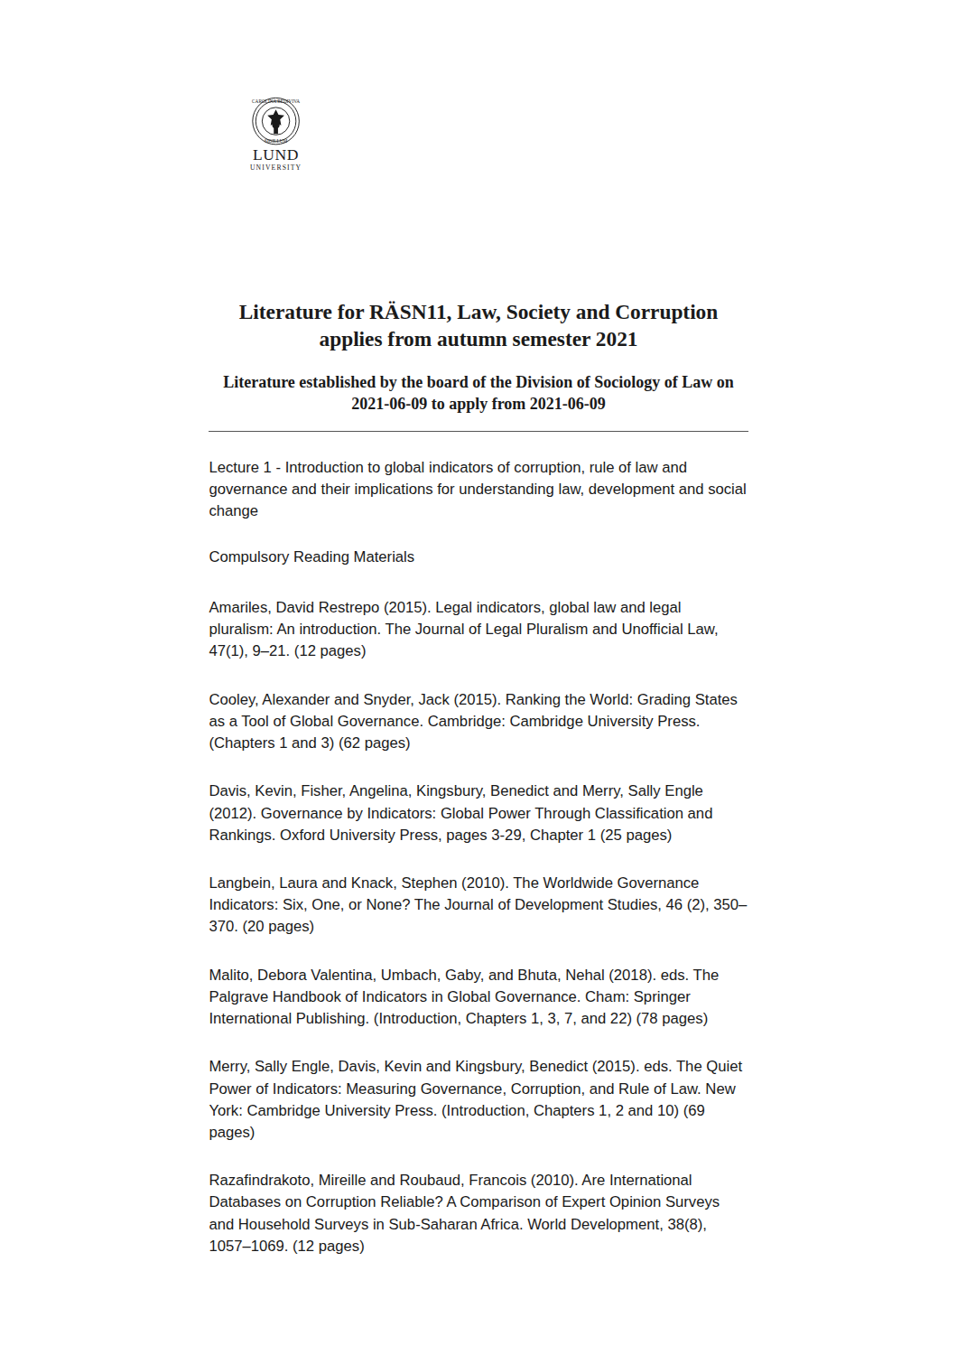CAROLINA REDIVIVA SIGILLUM LUND UNIVERSITY
Literature for RÄSN11, Law, Society and Corruption applies from autumn semester 2021
Literature established by the board of the Division of Sociology of Law on 2021-06-09 to apply from 2021-06-09
Lecture 1 - Introduction to global indicators of corruption, rule of law and governance and their implications for understanding law, development and social change
Compulsory Reading Materials
Amariles, David Restrepo (2015). Legal indicators, global law and legal pluralism: An introduction. The Journal of Legal Pluralism and Unofficial Law, 47(1), 9–21. (12 pages)
Cooley, Alexander and Snyder, Jack (2015). Ranking the World: Grading States as a Tool of Global Governance. Cambridge: Cambridge University Press. (Chapters 1 and 3) (62 pages)
Davis, Kevin, Fisher, Angelina, Kingsbury, Benedict and Merry, Sally Engle (2012). Governance by Indicators: Global Power Through Classification and Rankings. Oxford University Press, pages 3-29, Chapter 1 (25 pages)
Langbein, Laura and Knack, Stephen (2010). The Worldwide Governance Indicators: Six, One, or None? The Journal of Development Studies, 46 (2), 350–370. (20 pages)
Malito, Debora Valentina, Umbach, Gaby, and Bhuta, Nehal (2018). eds. The Palgrave Handbook of Indicators in Global Governance. Cham: Springer International Publishing. (Introduction, Chapters 1, 3, 7, and 22) (78 pages)
Merry, Sally Engle, Davis, Kevin and Kingsbury, Benedict (2015). eds. The Quiet Power of Indicators: Measuring Governance, Corruption, and Rule of Law. New York: Cambridge University Press. (Introduction, Chapters 1, 2 and 10) (69 pages)
Razafindrakoto, Mireille and Roubaud, Francois (2010). Are International Databases on Corruption Reliable? A Comparison of Expert Opinion Surveys and Household Surveys in Sub-Saharan Africa. World Development, 38(8), 1057–1069. (12 pages)